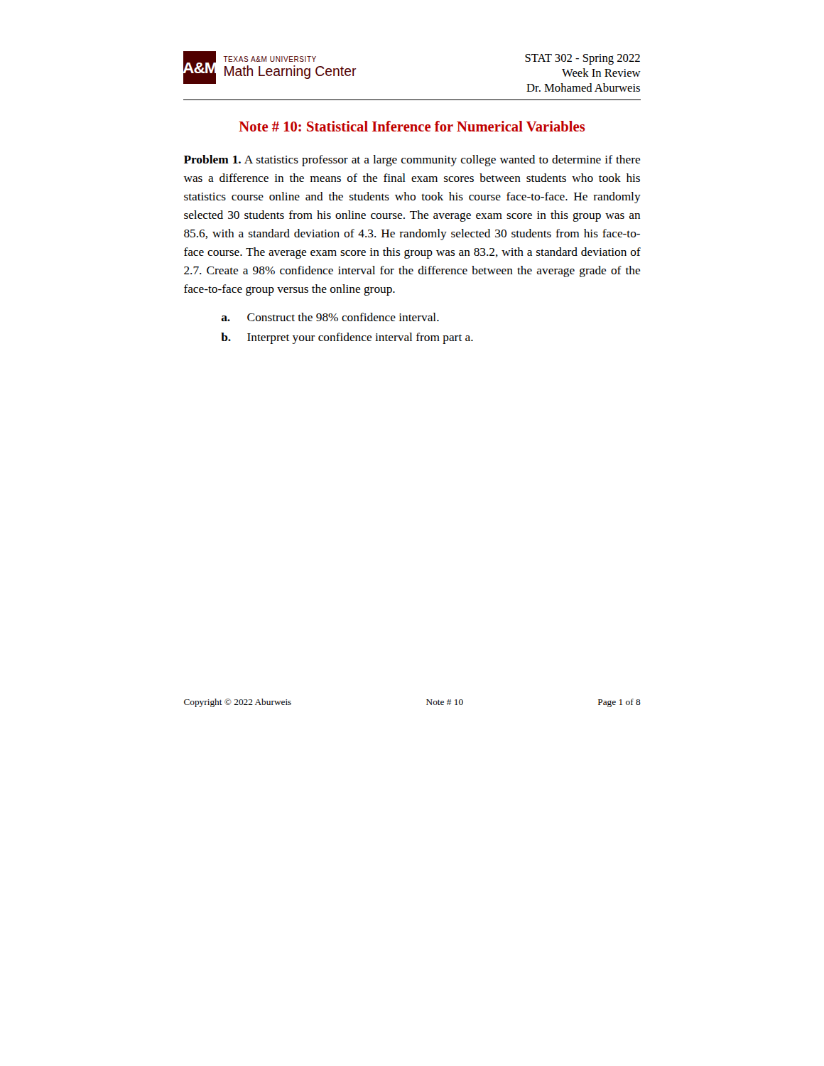A&M
Texas A&M University
Math Learning Center
STAT 302 - Spring 2022
Week In Review
Dr. Mohamed Aburweis
Note # 10: Statistical Inference for Numerical Variables
Problem 1. A statistics professor at a large community college wanted to determine if there was a difference in the means of the final exam scores between students who took his statistics course online and the students who took his course face-to-face. He randomly selected 30 students from his online course. The average exam score in this group was an 85.6, with a standard deviation of 4.3. He randomly selected 30 students from his face-to-face course. The average exam score in this group was an 83.2, with a standard deviation of 2.7. Create a 98% confidence interval for the difference between the average grade of the face-to-face group versus the online group.
a. Construct the 98% confidence interval.
b. Interpret your confidence interval from part a.
Copyright © 2022 Aburweis
Note # 10
Page 1 of 8